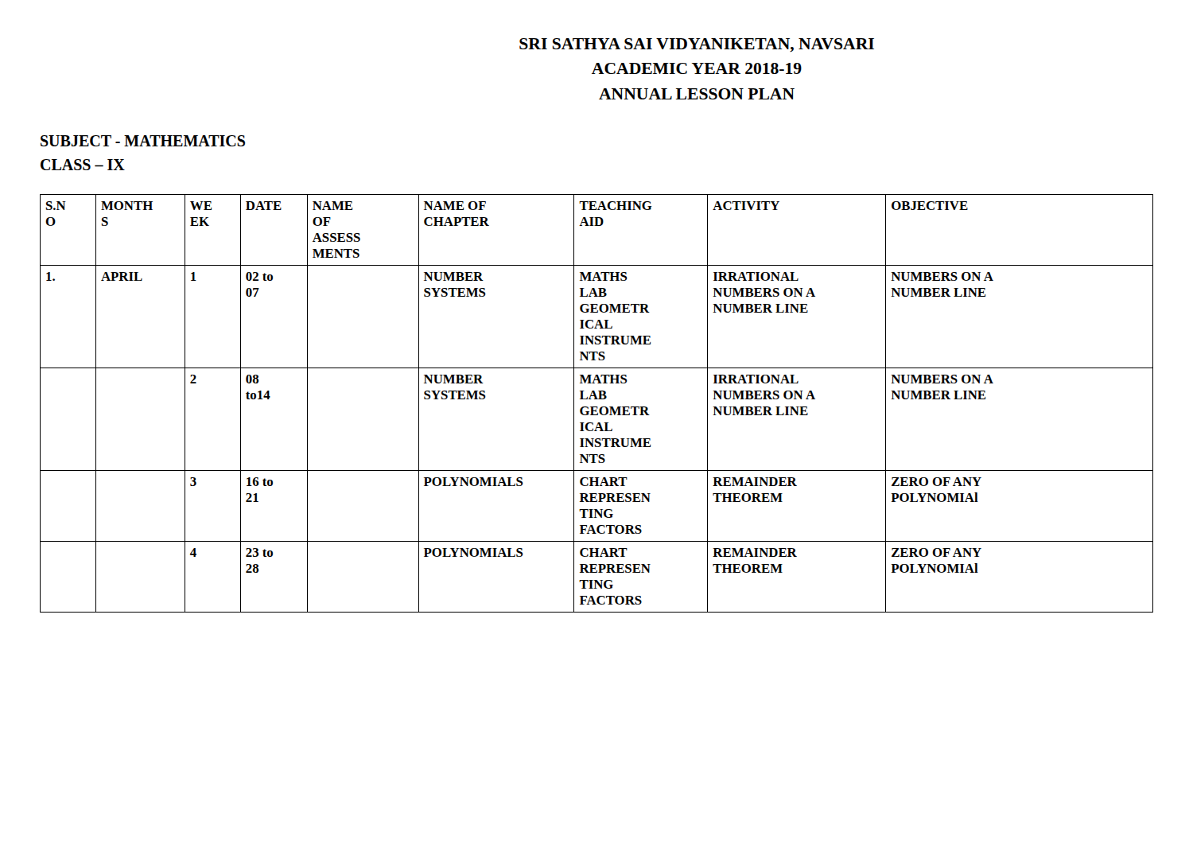SRI SATHYA SAI VIDYANIKETAN, NAVSARI ACADEMIC YEAR 2018-19 ANNUAL LESSON PLAN
SUBJECT - MATHEMATICS
CLASS – IX
| S.N O | MONTH S | WE EK | DATE | NAME OF ASSESS MENTS | NAME OF CHAPTER | TEACHING AID | ACTIVITY | OBJECTIVE |
| --- | --- | --- | --- | --- | --- | --- | --- | --- |
| 1. | APRIL | 1 | 02 to 07 | | NUMBER SYSTEMS | MATHS LAB GEOMETR ICAL INSTRUME NTS | IRRATIONAL NUMBERS ON A NUMBER LINE | NUMBERS ON A NUMBER LINE |
| | | 2 | 08 to14 | | NUMBER SYSTEMS | MATHS LAB GEOMETR ICAL INSTRUME NTS | IRRATIONAL NUMBERS ON A NUMBER LINE | NUMBERS ON A NUMBER LINE |
| | | 3 | 16 to 21 | | POLYNOMIALS | CHART REPRESEN TING FACTORS | REMAINDER THEOREM | ZERO OF ANY POLYNOMIAl |
| | | 4 | 23 to 28 | | POLYNOMIALS | CHART REPRESEN TING FACTORS | REMAINDER THEOREM | ZERO OF ANY POLYNOMIAl |